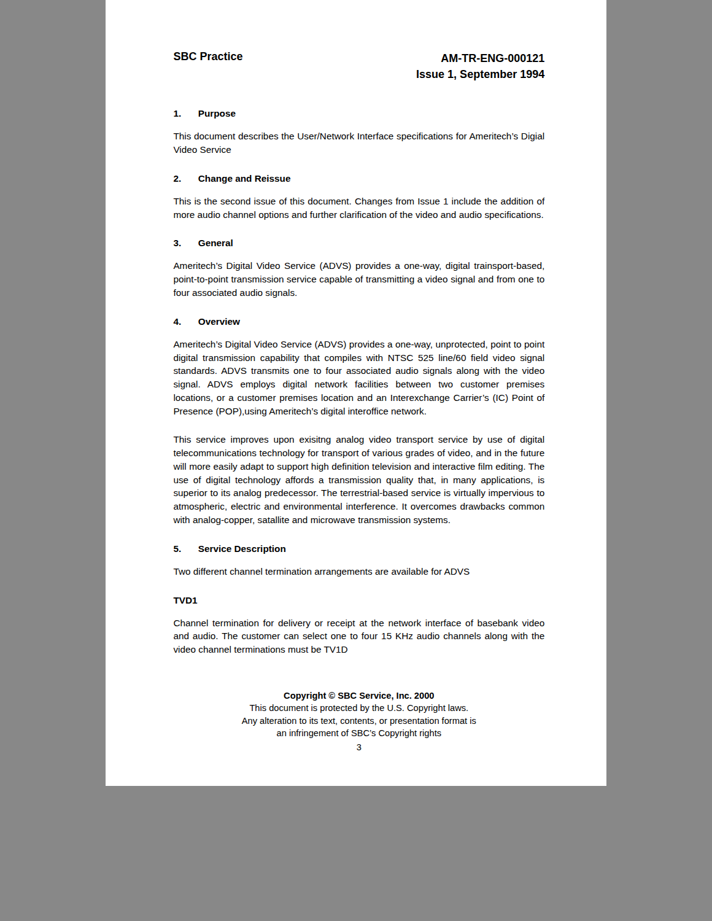SBC Practice
AM-TR-ENG-000121
Issue 1, September 1994
1. Purpose
This document describes the User/Network Interface specifications for Ameritech’s Digial Video Service
2. Change and Reissue
This is the second issue of this document. Changes from Issue 1 include the addition of more audio channel options and further clarification of the video and audio specifications.
3. General
Ameritech’s Digital Video Service (ADVS) provides a one-way, digital trainsport-based, point-to-point transmission service capable of transmitting a video signal and from one to four associated audio signals.
4. Overview
Ameritech’s Digital Video Service (ADVS) provides a one-way, unprotected, point to point digital transmission capability that compiles with NTSC 525 line/60 field video signal standards. ADVS transmits one to four associated audio signals along with the video signal. ADVS employs digital network facilities between two customer premises locations, or a customer premises location and an Interexchange Carrier’s (IC) Point of Presence (POP),using Ameritech’s digital interoffice network.
This service improves upon exisitng analog video transport service by use of digital telecommunications technology for transport of various grades of video, and in the future will more easily adapt to support high definition television and interactive film editing. The use of digital technology affords a transmission quality that, in many applications, is superior to its analog predecessor. The terrestrial-based service is virtually impervious to atmospheric, electric and environmental interference. It overcomes drawbacks common with analog-copper, satallite and microwave transmission systems.
5. Service Description
Two different channel termination arrangements are available for ADVS
TVD1
Channel termination for delivery or receipt at the network interface of basebank video and audio. The customer can select one to four 15 KHz audio channels along with the video channel terminations must be TV1D
Copyright © SBC Service, Inc. 2000
This document is protected by the U.S. Copyright laws.
Any alteration to its text, contents, or presentation format is
an infringement of SBC’s Copyright rights
3